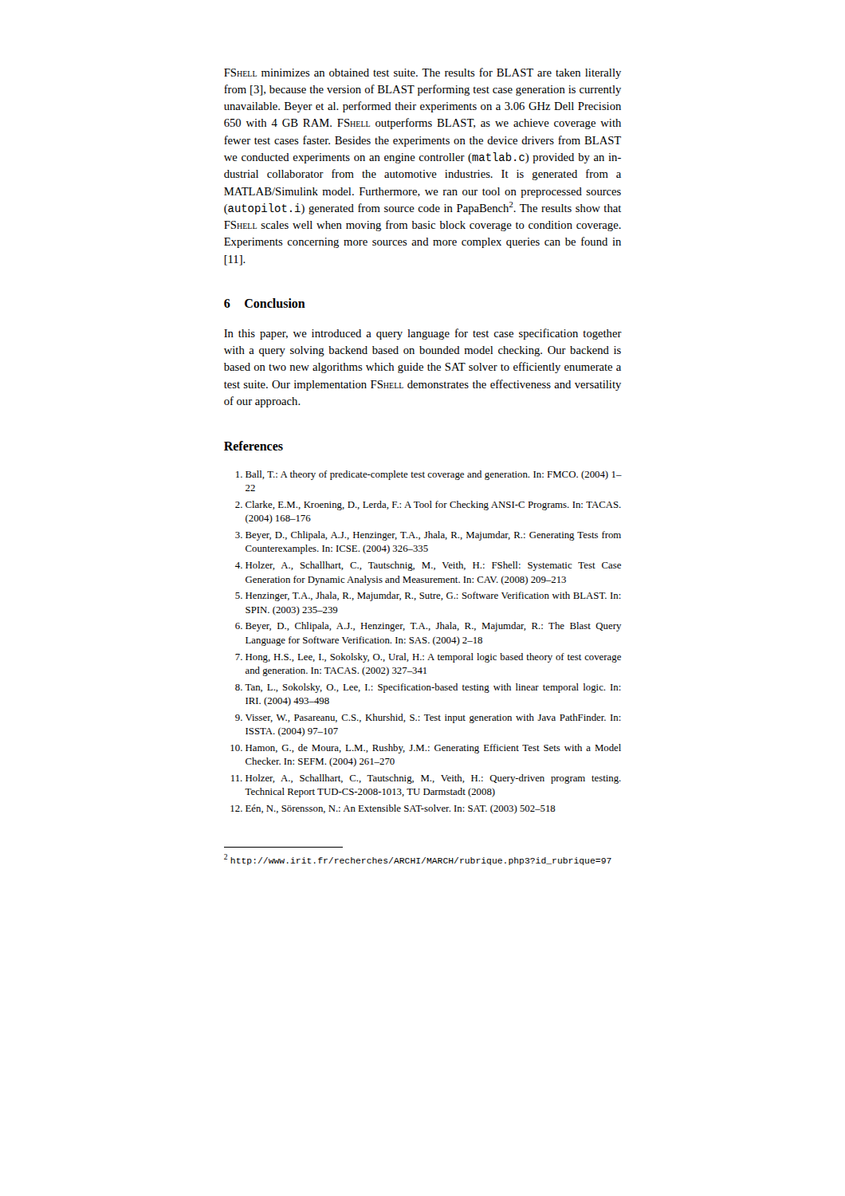FShell minimizes an obtained test suite. The results for BLAST are taken literally from [3], because the version of BLAST performing test case generation is currently unavailable. Beyer et al. performed their experiments on a 3.06 GHz Dell Precision 650 with 4 GB RAM. FShell outperforms BLAST, as we achieve coverage with fewer test cases faster. Besides the experiments on the device drivers from BLAST we conducted experiments on an engine controller (matlab.c) provided by an industrial collaborator from the automotive industries. It is generated from a MATLAB/Simulink model. Furthermore, we ran our tool on preprocessed sources (autopilot.i) generated from source code in PapaBench2. The results show that FShell scales well when moving from basic block coverage to condition coverage. Experiments concerning more sources and more complex queries can be found in [11].
6 Conclusion
In this paper, we introduced a query language for test case specification together with a query solving backend based on bounded model checking. Our backend is based on two new algorithms which guide the SAT solver to efficiently enumerate a test suite. Our implementation FShell demonstrates the effectiveness and versatility of our approach.
References
Ball, T.: A theory of predicate-complete test coverage and generation. In: FMCO. (2004) 1–22
Clarke, E.M., Kroening, D., Lerda, F.: A Tool for Checking ANSI-C Programs. In: TACAS. (2004) 168–176
Beyer, D., Chlipala, A.J., Henzinger, T.A., Jhala, R., Majumdar, R.: Generating Tests from Counterexamples. In: ICSE. (2004) 326–335
Holzer, A., Schallhart, C., Tautschnig, M., Veith, H.: FShell: Systematic Test Case Generation for Dynamic Analysis and Measurement. In: CAV. (2008) 209–213
Henzinger, T.A., Jhala, R., Majumdar, R., Sutre, G.: Software Verification with BLAST. In: SPIN. (2003) 235–239
Beyer, D., Chlipala, A.J., Henzinger, T.A., Jhala, R., Majumdar, R.: The Blast Query Language for Software Verification. In: SAS. (2004) 2–18
Hong, H.S., Lee, I., Sokolsky, O., Ural, H.: A temporal logic based theory of test coverage and generation. In: TACAS. (2002) 327–341
Tan, L., Sokolsky, O., Lee, I.: Specification-based testing with linear temporal logic. In: IRI. (2004) 493–498
Visser, W., Pasareanu, C.S., Khurshid, S.: Test input generation with Java PathFinder. In: ISSTA. (2004) 97–107
Hamon, G., de Moura, L.M., Rushby, J.M.: Generating Efficient Test Sets with a Model Checker. In: SEFM. (2004) 261–270
Holzer, A., Schallhart, C., Tautschnig, M., Veith, H.: Query-driven program testing. Technical Report TUD-CS-2008-1013, TU Darmstadt (2008)
Eén, N., Sörensson, N.: An Extensible SAT-solver. In: SAT. (2003) 502–518
2 http://www.irit.fr/recherches/ARCHI/MARCH/rubrique.php3?id_rubrique=97